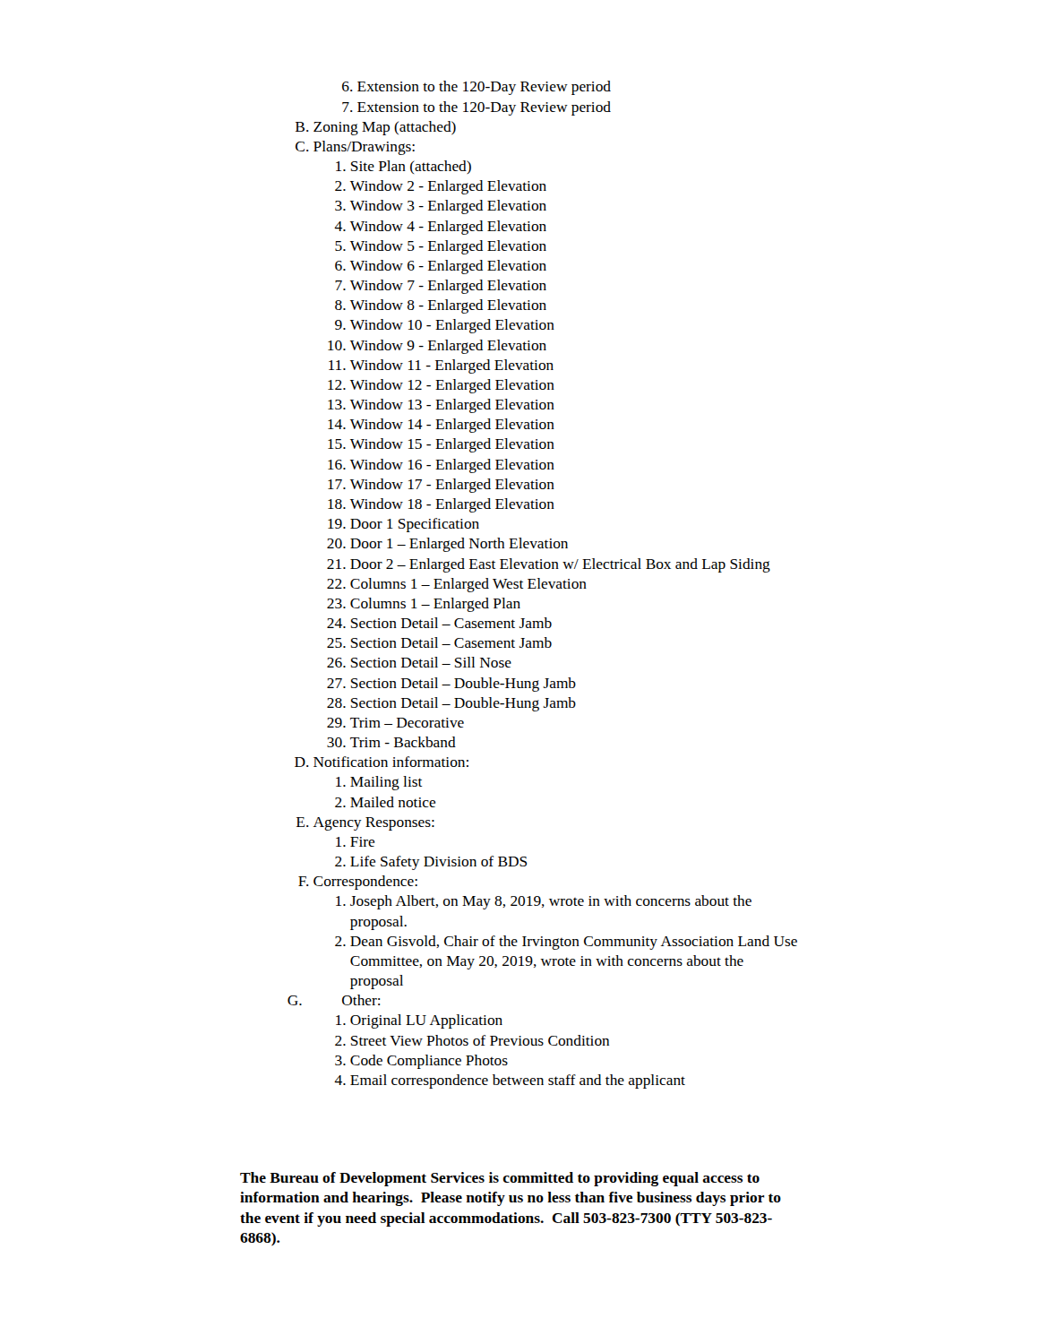Extension to the 120-Day Review period
Extension to the 120-Day Review period
Zoning Map (attached)
Plans/Drawings:
Site Plan (attached)
Window 2 - Enlarged Elevation
Window 3 - Enlarged Elevation
Window 4 - Enlarged Elevation
Window 5 - Enlarged Elevation
Window 6 - Enlarged Elevation
Window 7 - Enlarged Elevation
Window 8 - Enlarged Elevation
Window 10 - Enlarged Elevation
Window 9 - Enlarged Elevation
Window 11 - Enlarged Elevation
Window 12 - Enlarged Elevation
Window 13 - Enlarged Elevation
Window 14 - Enlarged Elevation
Window 15 - Enlarged Elevation
Window 16 - Enlarged Elevation
Window 17 - Enlarged Elevation
Window 18 - Enlarged Elevation
Door 1 Specification
Door 1 – Enlarged North Elevation
Door 2 – Enlarged East Elevation w/ Electrical Box and Lap Siding
Columns 1 – Enlarged West Elevation
Columns 1 – Enlarged Plan
Section Detail – Casement Jamb
Section Detail – Casement Jamb
Section Detail – Sill Nose
Section Detail – Double-Hung Jamb
Section Detail – Double-Hung Jamb
Trim – Decorative
Trim - Backband
Notification information:
Mailing list
Mailed notice
Agency Responses:
Fire
Life Safety Division of BDS
Correspondence:
Joseph Albert, on May 8, 2019, wrote in with concerns about the proposal.
Dean Gisvold, Chair of the Irvington Community Association Land Use Committee, on May 20, 2019, wrote in with concerns about the proposal
G. Other:
Original LU Application
Street View Photos of Previous Condition
Code Compliance Photos
Email correspondence between staff and the applicant
The Bureau of Development Services is committed to providing equal access to information and hearings. Please notify us no less than five business days prior to the event if you need special accommodations. Call 503-823-7300 (TTY 503-823-6868).